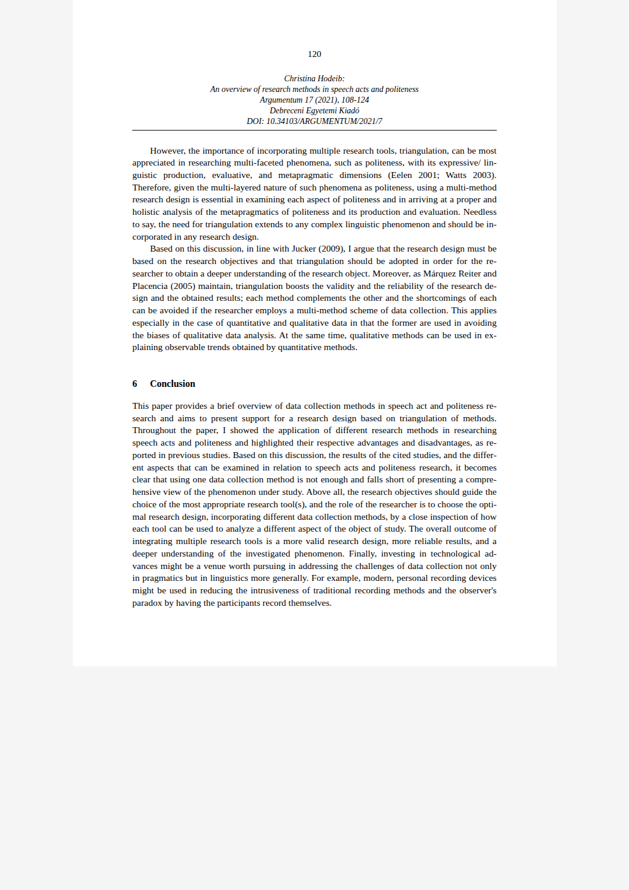120
Christina Hodeib:
An overview of research methods in speech acts and politeness
Argumentum 17 (2021), 108-124
Debreceni Egyetemi Kiadó
DOI: 10.34103/ARGUMENTUM/2021/7
However, the importance of incorporating multiple research tools, triangulation, can be most appreciated in researching multi-faceted phenomena, such as politeness, with its expressive/ linguistic production, evaluative, and metapragmatic dimensions (Eelen 2001; Watts 2003). Therefore, given the multi-layered nature of such phenomena as politeness, using a multi-method research design is essential in examining each aspect of politeness and in arriving at a proper and holistic analysis of the metapragmatics of politeness and its production and evaluation. Needless to say, the need for triangulation extends to any complex linguistic phenomenon and should be incorporated in any research design.
Based on this discussion, in line with Jucker (2009), I argue that the research design must be based on the research objectives and that triangulation should be adopted in order for the researcher to obtain a deeper understanding of the research object. Moreover, as Márquez Reiter and Placencia (2005) maintain, triangulation boosts the validity and the reliability of the research design and the obtained results; each method complements the other and the shortcomings of each can be avoided if the researcher employs a multi-method scheme of data collection. This applies especially in the case of quantitative and qualitative data in that the former are used in avoiding the biases of qualitative data analysis. At the same time, qualitative methods can be used in explaining observable trends obtained by quantitative methods.
6 Conclusion
This paper provides a brief overview of data collection methods in speech act and politeness research and aims to present support for a research design based on triangulation of methods. Throughout the paper, I showed the application of different research methods in researching speech acts and politeness and highlighted their respective advantages and disadvantages, as reported in previous studies. Based on this discussion, the results of the cited studies, and the different aspects that can be examined in relation to speech acts and politeness research, it becomes clear that using one data collection method is not enough and falls short of presenting a comprehensive view of the phenomenon under study. Above all, the research objectives should guide the choice of the most appropriate research tool(s), and the role of the researcher is to choose the optimal research design, incorporating different data collection methods, by a close inspection of how each tool can be used to analyze a different aspect of the object of study. The overall outcome of integrating multiple research tools is a more valid research design, more reliable results, and a deeper understanding of the investigated phenomenon. Finally, investing in technological advances might be a venue worth pursuing in addressing the challenges of data collection not only in pragmatics but in linguistics more generally. For example, modern, personal recording devices might be used in reducing the intrusiveness of traditional recording methods and the observer's paradox by having the participants record themselves.